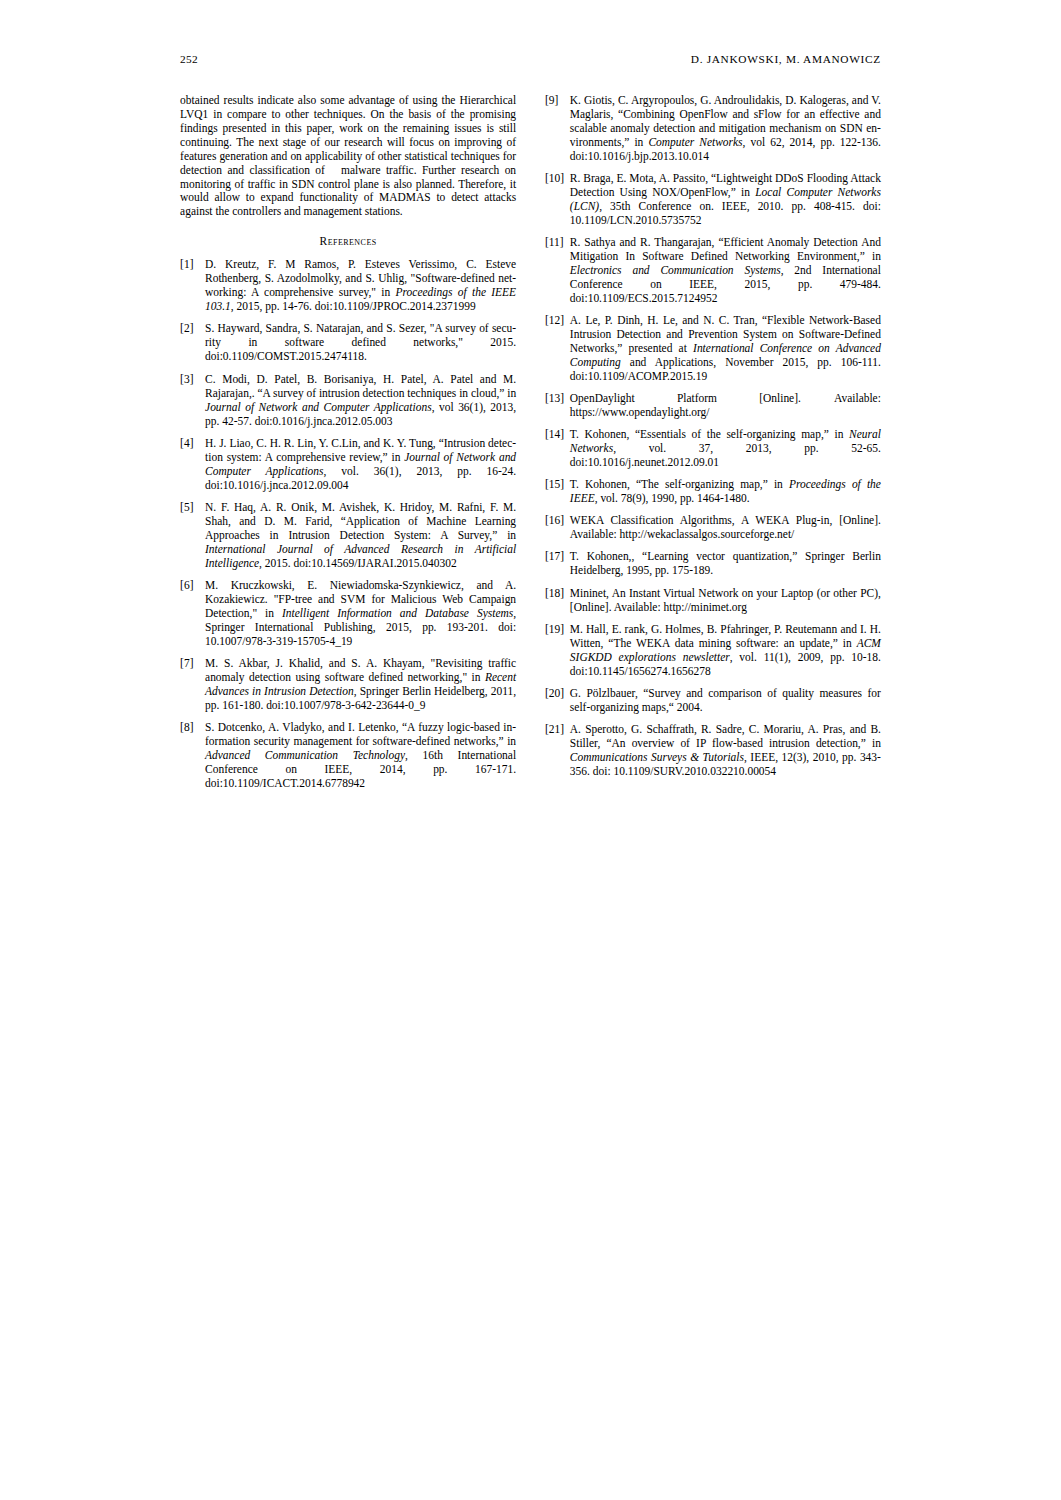252 D. Jankowski, M. Amanowicz
obtained results indicate also some advantage of using the Hierarchical LVQ1 in compare to other techniques. On the basis of the promising findings presented in this paper, work on the remaining issues is still continuing. The next stage of our research will focus on improving of features generation and on applicability of other statistical techniques for detection and classification of malware traffic. Further research on monitoring of traffic in SDN control plane is also planned. Therefore, it would allow to expand functionality of MADMAS to detect attacks against the controllers and management stations.
References
D. Kreutz, F. M Ramos, P. Esteves Verissimo, C. Esteve Rothenberg, S. Azodolmolky, and S. Uhlig, "Software-defined networking: A comprehensive survey," in Proceedings of the IEEE 103.1, 2015, pp. 14-76. doi:10.1109/JPROC.2014.2371999
S. Hayward, Sandra, S. Natarajan, and S. Sezer, "A survey of security in software defined networks," 2015. doi:0.1109/COMST.2015.2474118.
C. Modi, D. Patel, B. Borisaniya, H. Patel, A. Patel and M. Rajarajan,. “A survey of intrusion detection techniques in cloud,” in Journal of Network and Computer Applications, vol 36(1), 2013, pp. 42-57. doi:0.1016/j.jnca.2012.05.003
H. J. Liao, C. H. R. Lin, Y. C.Lin, and K. Y. Tung, “Intrusion detection system: A comprehensive review,” in Journal of Network and Computer Applications, vol. 36(1), 2013, pp. 16-24. doi:10.1016/j.jnca.2012.09.004
N. F. Haq, A. R. Onik, M. Avishek, K. Hridoy, M. Rafni, F. M. Shah, and D. M. Farid, “Application of Machine Learning Approaches in Intrusion Detection System: A Survey,” in International Journal of Advanced Research in Artificial Intelligence, 2015. doi:10.14569/IJARAI.2015.040302
M. Kruczkowski, E. Niewiadomska-Szynkiewicz, and A. Kozakiewicz. "FP-tree and SVM for Malicious Web Campaign Detection," in Intelligent Information and Database Systems, Springer International Publishing, 2015, pp. 193-201. doi: 10.1007/978-3-319-15705-4_19
M. S. Akbar, J. Khalid, and S. A. Khayam, "Revisiting traffic anomaly detection using software defined networking," in Recent Advances in Intrusion Detection, Springer Berlin Heidelberg, 2011, pp. 161-180. doi:10.1007/978-3-642-23644-0_9
S. Dotcenko, A. Vladyko, and I. Letenko, “A fuzzy logic-based information security management for software-defined networks,” in Advanced Communication Technology, 16th International Conference on IEEE, 2014, pp. 167-171. doi:10.1109/ICACT.2014.6778942
K. Giotis, C. Argyropoulos, G. Androulidakis, D. Kalogeras, and V. Maglaris, “Combining OpenFlow and sFlow for an effective and scalable anomaly detection and mitigation mechanism on SDN environments,” in Computer Networks, vol 62, 2014, pp. 122-136. doi:10.1016/j.bjp.2013.10.014
R. Braga, E. Mota, A. Passito, “Lightweight DDoS Flooding Attack Detection Using NOX/OpenFlow,” in Local Computer Networks (LCN), 35th Conference on. IEEE, 2010. pp. 408-415. doi: 10.1109/LCN.2010.5735752
R. Sathya and R. Thangarajan, “Efficient Anomaly Detection And Mitigation In Software Defined Networking Environment,” in Electronics and Communication Systems, 2nd International Conference on IEEE, 2015, pp. 479-484. doi:10.1109/ECS.2015.7124952
A. Le, P. Dinh, H. Le, and N. C. Tran, “Flexible Network-Based Intrusion Detection and Prevention System on Software-Defined Networks,” presented at International Conference on Advanced Computing and Applications, November 2015, pp. 106-111. doi:10.1109/ACOMP.2015.19
OpenDaylight Platform [Online]. Available: https://www.opendaylight.org/
T. Kohonen, “Essentials of the self-organizing map,” in Neural Networks, vol. 37, 2013, pp. 52-65. doi:10.1016/j.neunet.2012.09.01
T. Kohonen, “The self-organizing map,” in Proceedings of the IEEE, vol. 78(9), 1990, pp. 1464-1480.
WEKA Classification Algorithms, A WEKA Plug-in, [Online]. Available: http://wekaclassalgos.sourceforge.net/
T. Kohonen,, “Learning vector quantization,” Springer Berlin Heidelberg, 1995, pp. 175-189.
Mininet, An Instant Virtual Network on your Laptop (or other PC), [Online]. Available: http://minimet.org
M. Hall, E. rank, G. Holmes, B. Pfahringer, P. Reutemann and I. H. Witten, “The WEKA data mining software: an update,” in ACM SIGKDD explorations newsletter, vol. 11(1), 2009, pp. 10-18. doi:10.1145/1656274.1656278
G. Pölzlbauer, “Survey and comparison of quality measures for self-organizing maps,“ 2004.
A. Sperotto, G. Schaffrath, R. Sadre, C. Morariu, A. Pras, and B. Stiller, “An overview of IP flow-based intrusion detection,” in Communications Surveys & Tutorials, IEEE, 12(3), 2010, pp. 343-356. doi: 10.1109/SURV.2010.032210.00054